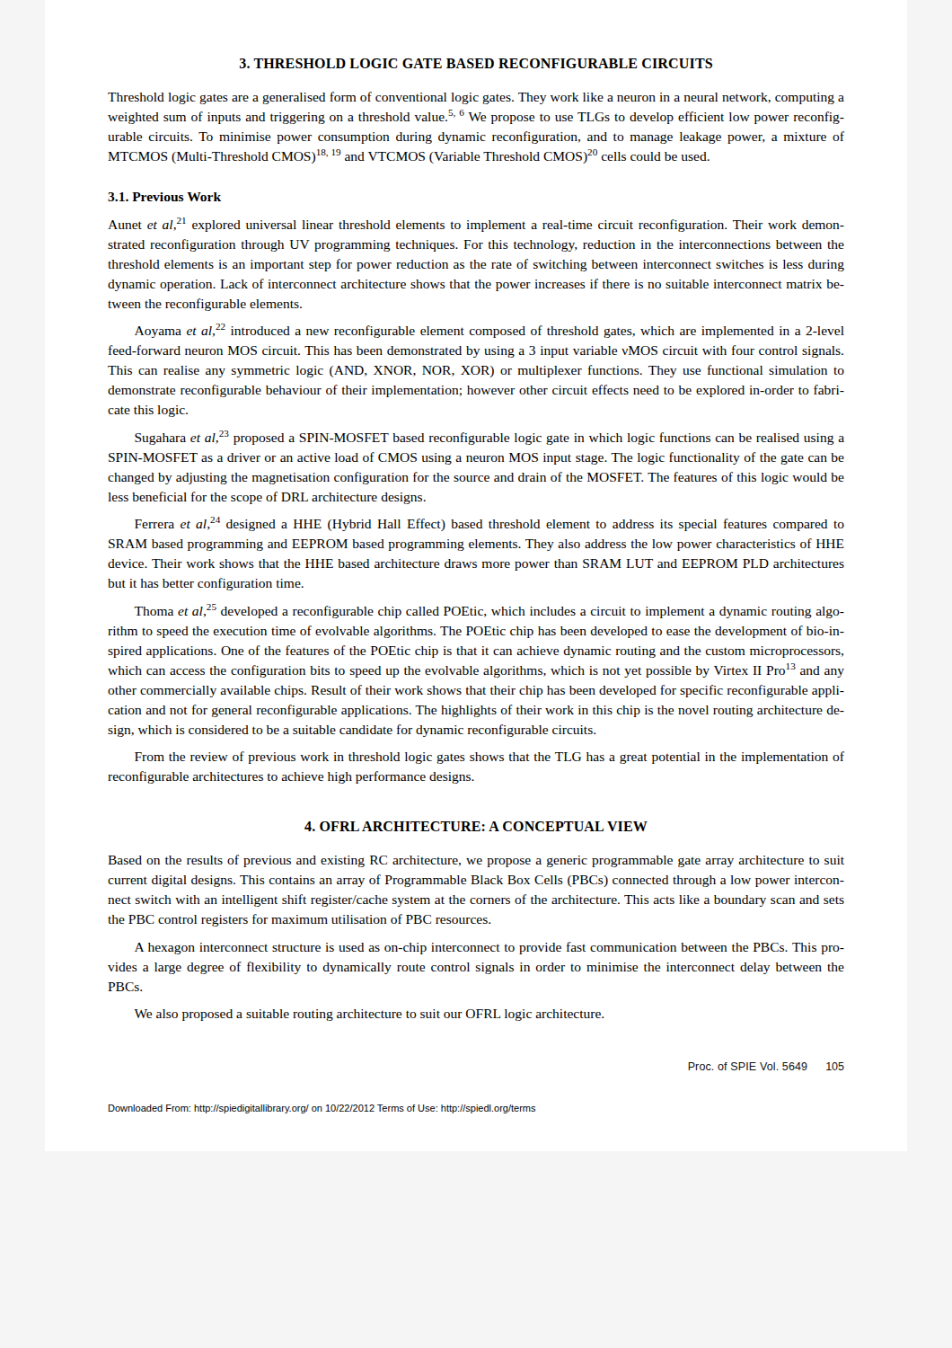3. THRESHOLD LOGIC GATE BASED RECONFIGURABLE CIRCUITS
Threshold logic gates are a generalised form of conventional logic gates. They work like a neuron in a neural network, computing a weighted sum of inputs and triggering on a threshold value.5, 6 We propose to use TLGs to develop efficient low power reconfigurable circuits. To minimise power consumption during dynamic reconfiguration, and to manage leakage power, a mixture of MTCMOS (Multi-Threshold CMOS)18, 19 and VTCMOS (Variable Threshold CMOS)20 cells could be used.
3.1. Previous Work
Aunet et al,21 explored universal linear threshold elements to implement a real-time circuit reconfiguration. Their work demonstrated reconfiguration through UV programming techniques. For this technology, reduction in the interconnections between the threshold elements is an important step for power reduction as the rate of switching between interconnect switches is less during dynamic operation. Lack of interconnect architecture shows that the power increases if there is no suitable interconnect matrix between the reconfigurable elements.
Aoyama et al,22 introduced a new reconfigurable element composed of threshold gates, which are implemented in a 2-level feed-forward neuron MOS circuit. This has been demonstrated by using a 3 input variable νMOS circuit with four control signals. This can realise any symmetric logic (AND, XNOR, NOR, XOR) or multiplexer functions. They use functional simulation to demonstrate reconfigurable behaviour of their implementation; however other circuit effects need to be explored in-order to fabricate this logic.
Sugahara et al,23 proposed a SPIN-MOSFET based reconfigurable logic gate in which logic functions can be realised using a SPIN-MOSFET as a driver or an active load of CMOS using a neuron MOS input stage. The logic functionality of the gate can be changed by adjusting the magnetisation configuration for the source and drain of the MOSFET. The features of this logic would be less beneficial for the scope of DRL architecture designs.
Ferrera et al,24 designed a HHE (Hybrid Hall Effect) based threshold element to address its special features compared to SRAM based programming and EEPROM based programming elements. They also address the low power characteristics of HHE device. Their work shows that the HHE based architecture draws more power than SRAM LUT and EEPROM PLD architectures but it has better configuration time.
Thoma et al,25 developed a reconfigurable chip called POEtic, which includes a circuit to implement a dynamic routing algorithm to speed the execution time of evolvable algorithms. The POEtic chip has been developed to ease the development of bio-inspired applications. One of the features of the POEtic chip is that it can achieve dynamic routing and the custom microprocessors, which can access the configuration bits to speed up the evolvable algorithms, which is not yet possible by Virtex II Pro13 and any other commercially available chips. Result of their work shows that their chip has been developed for specific reconfigurable application and not for general reconfigurable applications. The highlights of their work in this chip is the novel routing architecture design, which is considered to be a suitable candidate for dynamic reconfigurable circuits.
From the review of previous work in threshold logic gates shows that the TLG has a great potential in the implementation of reconfigurable architectures to achieve high performance designs.
4. OFRL ARCHITECTURE: A CONCEPTUAL VIEW
Based on the results of previous and existing RC architecture, we propose a generic programmable gate array architecture to suit current digital designs. This contains an array of Programmable Black Box Cells (PBCs) connected through a low power interconnect switch with an intelligent shift register/cache system at the corners of the architecture. This acts like a boundary scan and sets the PBC control registers for maximum utilisation of PBC resources.
A hexagon interconnect structure is used as on-chip interconnect to provide fast communication between the PBCs. This provides a large degree of flexibility to dynamically route control signals in order to minimise the interconnect delay between the PBCs.
We also proposed a suitable routing architecture to suit our OFRL logic architecture.
Proc. of SPIE Vol. 5649105
Downloaded From: http://spiedigitallibrary.org/ on 10/22/2012 Terms of Use: http://spiedl.org/terms